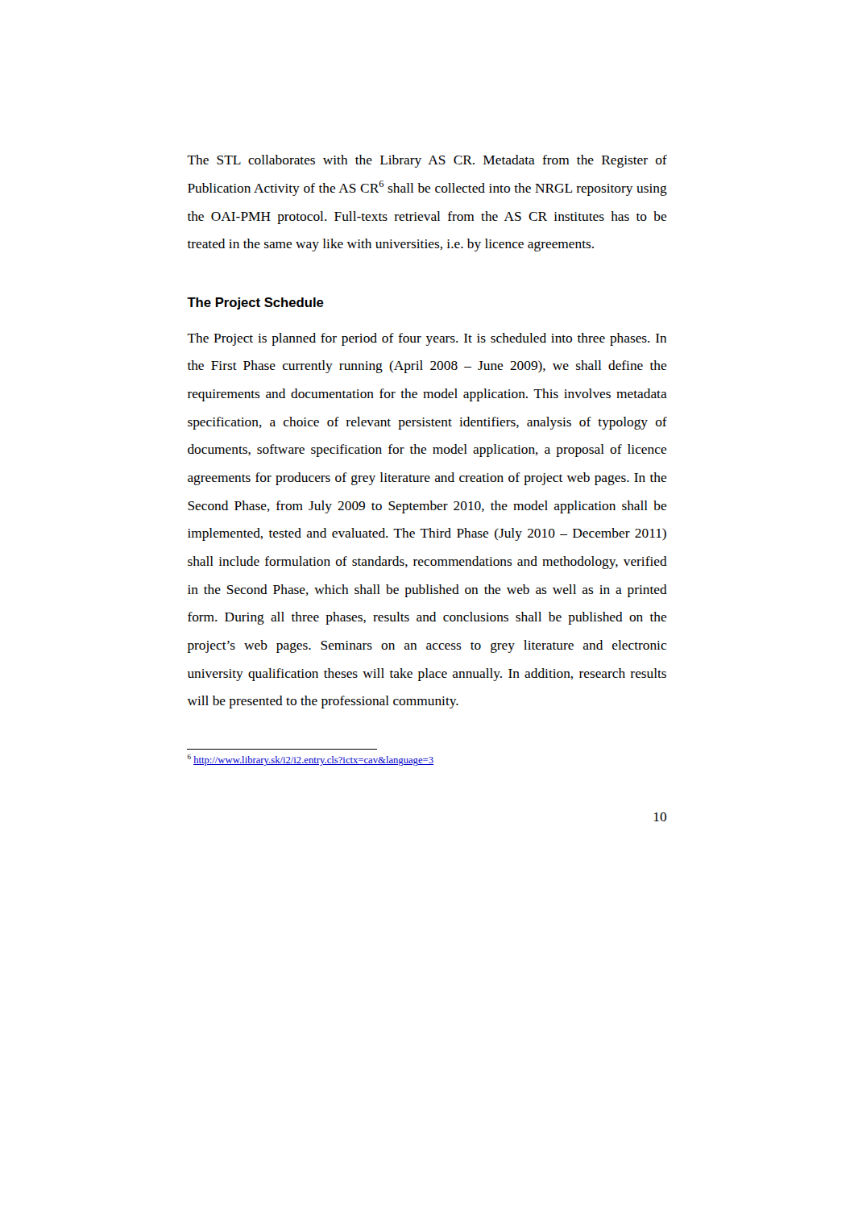The STL collaborates with the Library AS CR. Metadata from the Register of Publication Activity of the AS CR6 shall be collected into the NRGL repository using the OAI-PMH protocol. Full-texts retrieval from the AS CR institutes has to be treated in the same way like with universities, i.e. by licence agreements.
The Project Schedule
The Project is planned for period of four years. It is scheduled into three phases. In the First Phase currently running (April 2008 – June 2009), we shall define the requirements and documentation for the model application. This involves metadata specification, a choice of relevant persistent identifiers, analysis of typology of documents, software specification for the model application, a proposal of licence agreements for producers of grey literature and creation of project web pages. In the Second Phase, from July 2009 to September 2010, the model application shall be implemented, tested and evaluated. The Third Phase (July 2010 – December 2011) shall include formulation of standards, recommendations and methodology, verified in the Second Phase, which shall be published on the web as well as in a printed form. During all three phases, results and conclusions shall be published on the project’s web pages. Seminars on an access to grey literature and electronic university qualification theses will take place annually. In addition, research results will be presented to the professional community.
6 http://www.library.sk/i2/i2.entry.cls?ictx=cav&language=3
10